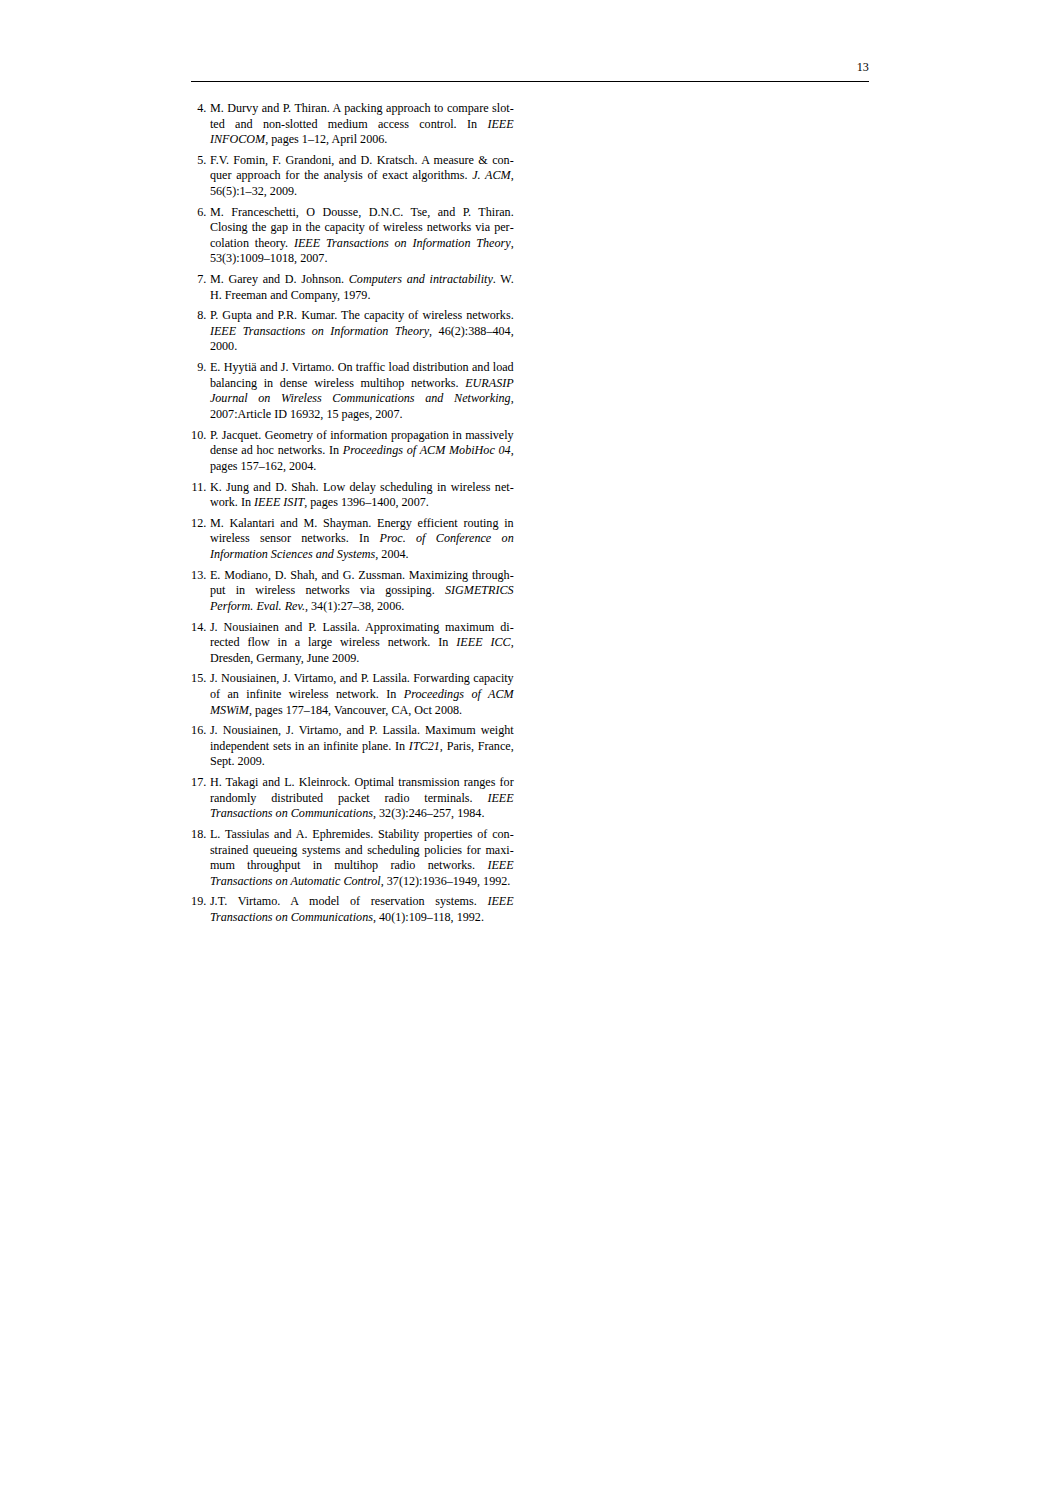13
4. M. Durvy and P. Thiran. A packing approach to compare slotted and non-slotted medium access control. In IEEE INFOCOM, pages 1–12, April 2006.
5. F.V. Fomin, F. Grandoni, and D. Kratsch. A measure & conquer approach for the analysis of exact algorithms. J. ACM, 56(5):1–32, 2009.
6. M. Franceschetti, O Dousse, D.N.C. Tse, and P. Thiran. Closing the gap in the capacity of wireless networks via percolation theory. IEEE Transactions on Information Theory, 53(3):1009–1018, 2007.
7. M. Garey and D. Johnson. Computers and intractability. W. H. Freeman and Company, 1979.
8. P. Gupta and P.R. Kumar. The capacity of wireless networks. IEEE Transactions on Information Theory, 46(2):388–404, 2000.
9. E. Hyytiä and J. Virtamo. On traffic load distribution and load balancing in dense wireless multihop networks. EURASIP Journal on Wireless Communications and Networking, 2007:Article ID 16932, 15 pages, 2007.
10. P. Jacquet. Geometry of information propagation in massively dense ad hoc networks. In Proceedings of ACM MobiHoc 04, pages 157–162, 2004.
11. K. Jung and D. Shah. Low delay scheduling in wireless network. In IEEE ISIT, pages 1396–1400, 2007.
12. M. Kalantari and M. Shayman. Energy efficient routing in wireless sensor networks. In Proc. of Conference on Information Sciences and Systems, 2004.
13. E. Modiano, D. Shah, and G. Zussman. Maximizing throughput in wireless networks via gossiping. SIGMETRICS Perform. Eval. Rev., 34(1):27–38, 2006.
14. J. Nousiainen and P. Lassila. Approximating maximum directed flow in a large wireless network. In IEEE ICC, Dresden, Germany, June 2009.
15. J. Nousiainen, J. Virtamo, and P. Lassila. Forwarding capacity of an infinite wireless network. In Proceedings of ACM MSWiM, pages 177–184, Vancouver, CA, Oct 2008.
16. J. Nousiainen, J. Virtamo, and P. Lassila. Maximum weight independent sets in an infinite plane. In ITC21, Paris, France, Sept. 2009.
17. H. Takagi and L. Kleinrock. Optimal transmission ranges for randomly distributed packet radio terminals. IEEE Transactions on Communications, 32(3):246–257, 1984.
18. L. Tassiulas and A. Ephremides. Stability properties of constrained queueing systems and scheduling policies for maximum throughput in multihop radio networks. IEEE Transactions on Automatic Control, 37(12):1936–1949, 1992.
19. J.T. Virtamo. A model of reservation systems. IEEE Transactions on Communications, 40(1):109–118, 1992.